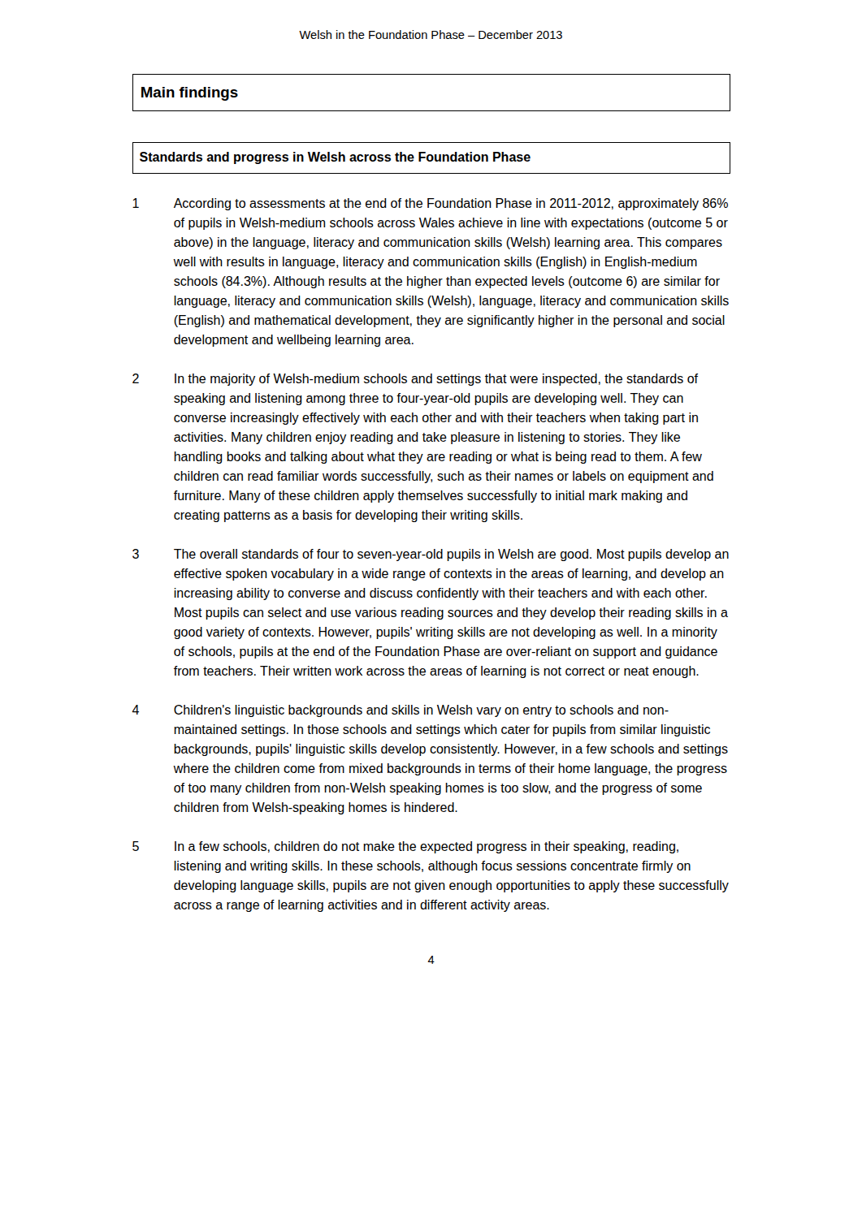Welsh in the Foundation Phase – December 2013
Main findings
Standards and progress in Welsh across the Foundation Phase
According to assessments at the end of the Foundation Phase in 2011-2012, approximately 86% of pupils in Welsh-medium schools across Wales achieve in line with expectations (outcome 5 or above) in the language, literacy and communication skills (Welsh) learning area. This compares well with results in language, literacy and communication skills (English) in English-medium schools (84.3%). Although results at the higher than expected levels (outcome 6) are similar for language, literacy and communication skills (Welsh), language, literacy and communication skills (English) and mathematical development, they are significantly higher in the personal and social development and wellbeing learning area.
In the majority of Welsh-medium schools and settings that were inspected, the standards of speaking and listening among three to four-year-old pupils are developing well. They can converse increasingly effectively with each other and with their teachers when taking part in activities. Many children enjoy reading and take pleasure in listening to stories. They like handling books and talking about what they are reading or what is being read to them. A few children can read familiar words successfully, such as their names or labels on equipment and furniture. Many of these children apply themselves successfully to initial mark making and creating patterns as a basis for developing their writing skills.
The overall standards of four to seven-year-old pupils in Welsh are good. Most pupils develop an effective spoken vocabulary in a wide range of contexts in the areas of learning, and develop an increasing ability to converse and discuss confidently with their teachers and with each other. Most pupils can select and use various reading sources and they develop their reading skills in a good variety of contexts. However, pupils' writing skills are not developing as well. In a minority of schools, pupils at the end of the Foundation Phase are over-reliant on support and guidance from teachers. Their written work across the areas of learning is not correct or neat enough.
Children's linguistic backgrounds and skills in Welsh vary on entry to schools and non-maintained settings. In those schools and settings which cater for pupils from similar linguistic backgrounds, pupils' linguistic skills develop consistently. However, in a few schools and settings where the children come from mixed backgrounds in terms of their home language, the progress of too many children from non-Welsh speaking homes is too slow, and the progress of some children from Welsh-speaking homes is hindered.
In a few schools, children do not make the expected progress in their speaking, reading, listening and writing skills. In these schools, although focus sessions concentrate firmly on developing language skills, pupils are not given enough opportunities to apply these successfully across a range of learning activities and in different activity areas.
4